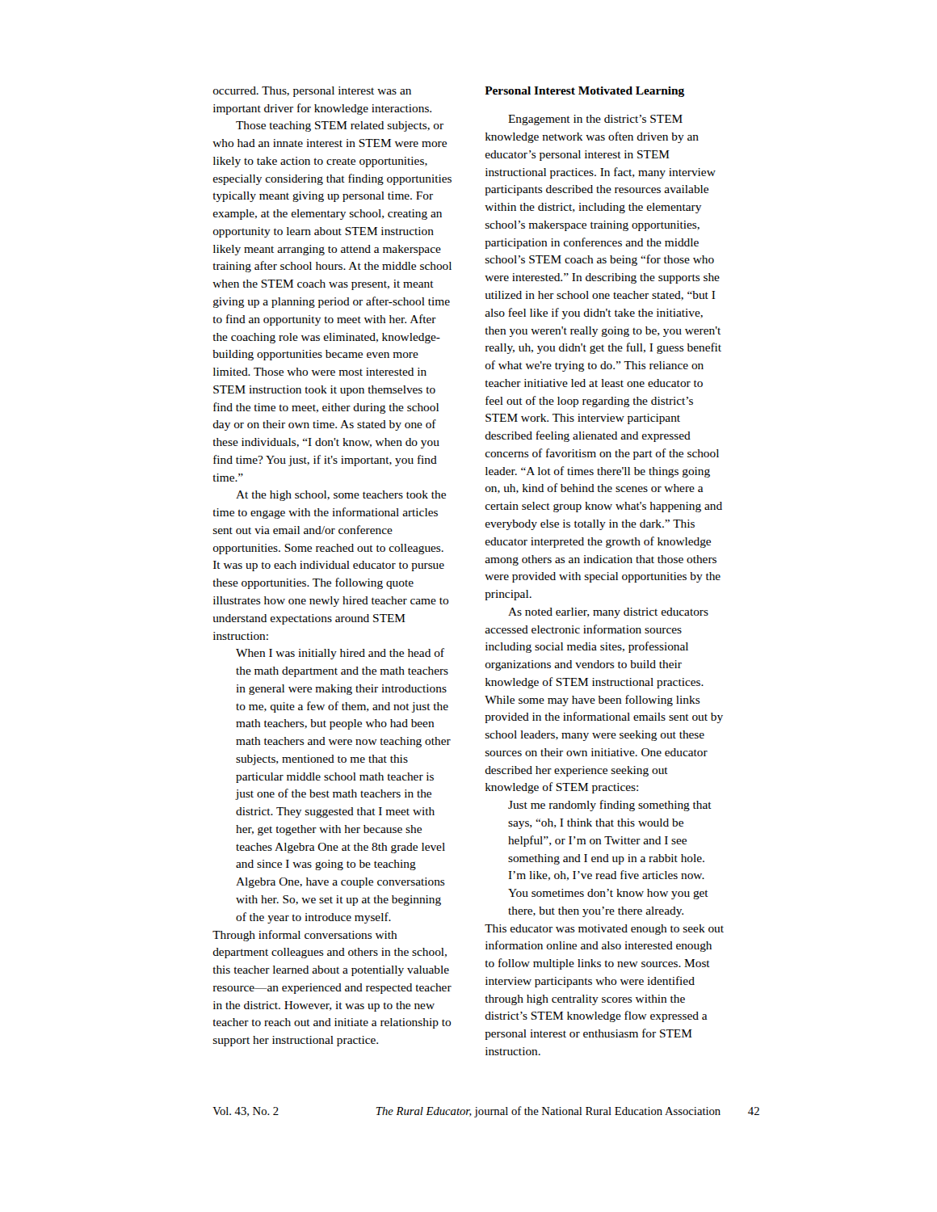occurred. Thus, personal interest was an important driver for knowledge interactions.
Those teaching STEM related subjects, or who had an innate interest in STEM were more likely to take action to create opportunities, especially considering that finding opportunities typically meant giving up personal time. For example, at the elementary school, creating an opportunity to learn about STEM instruction likely meant arranging to attend a makerspace training after school hours. At the middle school when the STEM coach was present, it meant giving up a planning period or after-school time to find an opportunity to meet with her. After the coaching role was eliminated, knowledge-building opportunities became even more limited. Those who were most interested in STEM instruction took it upon themselves to find the time to meet, either during the school day or on their own time. As stated by one of these individuals, “I don't know, when do you find time? You just, if it's important, you find time.”
At the high school, some teachers took the time to engage with the informational articles sent out via email and/or conference opportunities. Some reached out to colleagues. It was up to each individual educator to pursue these opportunities. The following quote illustrates how one newly hired teacher came to understand expectations around STEM instruction:
When I was initially hired and the head of the math department and the math teachers in general were making their introductions to me, quite a few of them, and not just the math teachers, but people who had been math teachers and were now teaching other subjects, mentioned to me that this particular middle school math teacher is just one of the best math teachers in the district. They suggested that I meet with her, get together with her because she teaches Algebra One at the 8th grade level and since I was going to be teaching Algebra One, have a couple conversations with her. So, we set it up at the beginning of the year to introduce myself.
Through informal conversations with department colleagues and others in the school, this teacher learned about a potentially valuable resource—an experienced and respected teacher in the district. However, it was up to the new teacher to reach out and initiate a relationship to support her instructional practice.
Personal Interest Motivated Learning
Engagement in the district’s STEM knowledge network was often driven by an educator’s personal interest in STEM instructional practices. In fact, many interview participants described the resources available within the district, including the elementary school’s makerspace training opportunities, participation in conferences and the middle school’s STEM coach as being “for those who were interested.” In describing the supports she utilized in her school one teacher stated, “but I also feel like if you didn't take the initiative, then you weren't really going to be, you weren't really, uh, you didn't get the full, I guess benefit of what we're trying to do.” This reliance on teacher initiative led at least one educator to feel out of the loop regarding the district’s STEM work. This interview participant described feeling alienated and expressed concerns of favoritism on the part of the school leader. “A lot of times there'll be things going on, uh, kind of behind the scenes or where a certain select group know what's happening and everybody else is totally in the dark.” This educator interpreted the growth of knowledge among others as an indication that those others were provided with special opportunities by the principal.
As noted earlier, many district educators accessed electronic information sources including social media sites, professional organizations and vendors to build their knowledge of STEM instructional practices. While some may have been following links provided in the informational emails sent out by school leaders, many were seeking out these sources on their own initiative. One educator described her experience seeking out knowledge of STEM practices:
Just me randomly finding something that says, “oh, I think that this would be helpful”, or I’m on Twitter and I see something and I end up in a rabbit hole. I’m like, oh, I’ve read five articles now. You sometimes don’t know how you get there, but then you’re there already.
This educator was motivated enough to seek out information online and also interested enough to follow multiple links to new sources. Most interview participants who were identified through high centrality scores within the district’s STEM knowledge flow expressed a personal interest or enthusiasm for STEM instruction.
Vol. 43, No. 2 The Rural Educator, journal of the National Rural Education Association 42